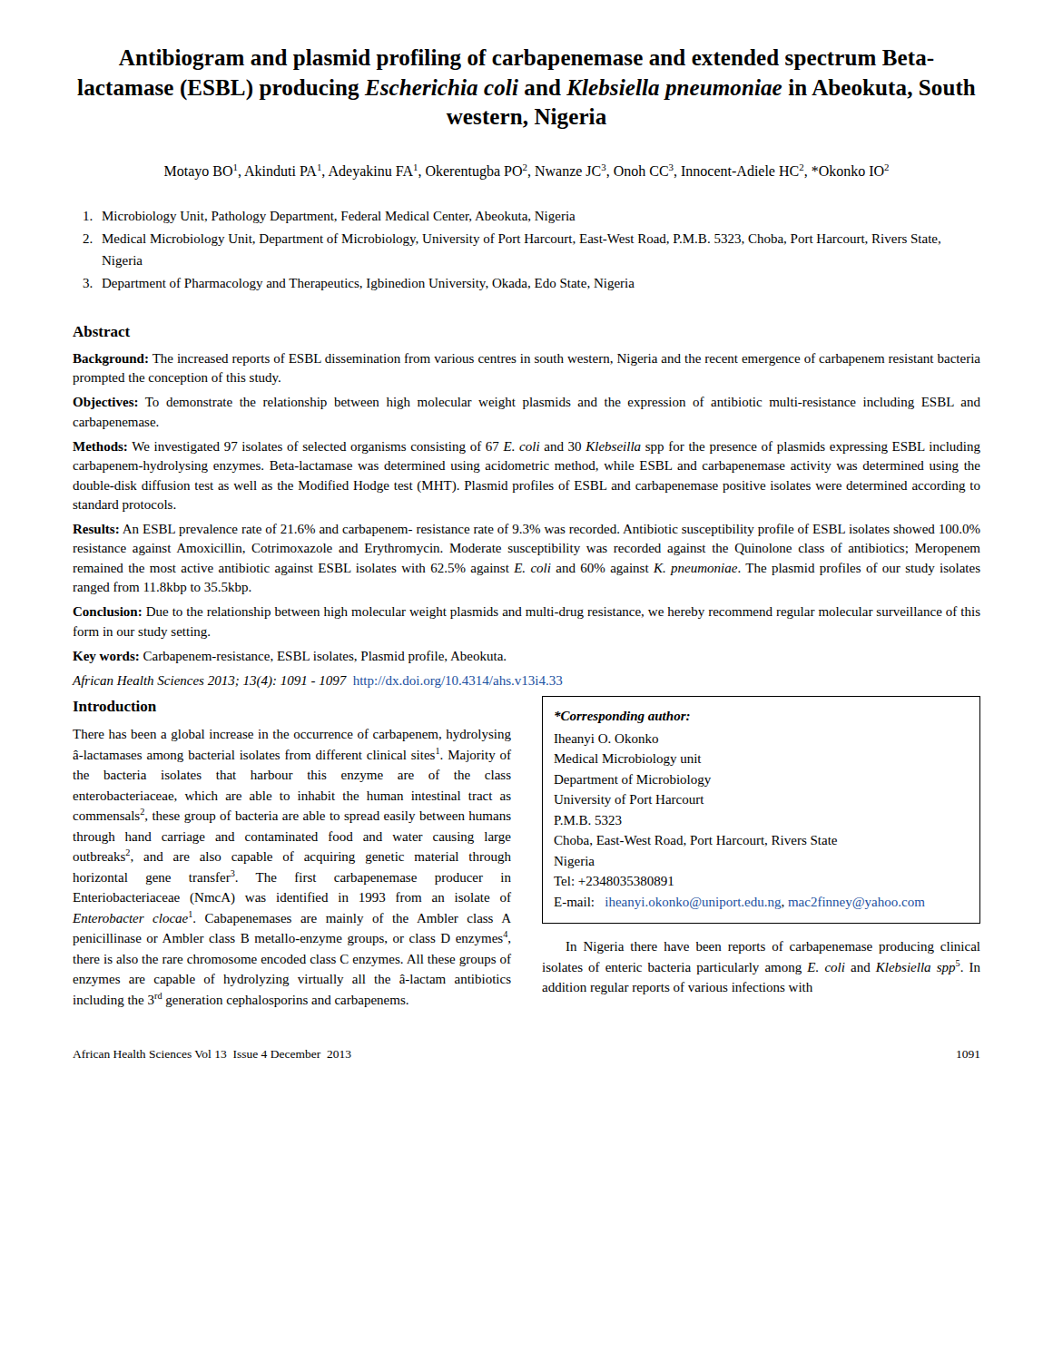Antibiogram and plasmid profiling of carbapenemase and extended spectrum Beta-lactamase (ESBL) producing Escherichia coli and Klebsiella pneumoniae in Abeokuta, South western, Nigeria
Motayo BO1, Akinduti PA1, Adeyakinu FA1, Okerentugba PO2, Nwanze JC3, Onoh CC3, Innocent-Adiele HC2, *Okonko IO2
Microbiology Unit, Pathology Department, Federal Medical Center, Abeokuta, Nigeria
Medical Microbiology Unit, Department of Microbiology, University of Port Harcourt, East-West Road, P.M.B. 5323, Choba, Port Harcourt, Rivers State, Nigeria
Department of Pharmacology and Therapeutics, Igbinedion University, Okada, Edo State, Nigeria
Abstract
Background: The increased reports of ESBL dissemination from various centres in south western, Nigeria and the recent emergence of carbapenem resistant bacteria prompted the conception of this study.
Objectives: To demonstrate the relationship between high molecular weight plasmids and the expression of antibiotic multi-resistance including ESBL and carbapenemase.
Methods: We investigated 97 isolates of selected organisms consisting of 67 E. coli and 30 Klebseilla spp for the presence of plasmids expressing ESBL including carbapenem-hydrolysing enzymes. Beta-lactamase was determined using acidometric method, while ESBL and carbapenemase activity was determined using the double-disk diffusion test as well as the Modified Hodge test (MHT). Plasmid profiles of ESBL and carbapenemase positive isolates were determined according to standard protocols.
Results: An ESBL prevalence rate of 21.6% and carbapenem- resistance rate of 9.3% was recorded. Antibiotic susceptibility profile of ESBL isolates showed 100.0% resistance against Amoxicillin, Cotrimoxazole and Erythromycin. Moderate susceptibility was recorded against the Quinolone class of antibiotics; Meropenem remained the most active antibiotic against ESBL isolates with 62.5% against E. coli and 60% against K. pneumoniae. The plasmid profiles of our study isolates ranged from 11.8kbp to 35.5kbp.
Conclusion: Due to the relationship between high molecular weight plasmids and multi-drug resistance, we hereby recommend regular molecular surveillance of this form in our study setting.
Key words: Carbapenem-resistance, ESBL isolates, Plasmid profile, Abeokuta.
African Health Sciences 2013; 13(4): 1091 - 1097 http://dx.doi.org/10.4314/ahs.v13i4.33
Introduction
There has been a global increase in the occurrence of carbapenem, hydrolysing â-lactamases among bacterial isolates from different clinical sites1. Majority of the bacteria isolates that harbour this enzyme are of the class enterobacteriaceae, which are able to inhabit the human intestinal tract as commensals2, these group of bacteria are able to spread easily between humans through hand carriage and contaminated food and water causing large outbreaks2, and are also capable of acquiring genetic material through horizontal gene transfer3. The first carbapenemase producer in Enteriobacteriaceae (NmcA) was identified in 1993 from an isolate of Enterobacter clocae1. Cabapenemases are mainly of the Ambler class A penicillinase or Ambler class B metallo-enzyme groups, or class D enzymes4, there is also the rare chromosome encoded class C enzymes. All these groups of enzymes are capable of hydrolyzing virtually all the â-lactam antibiotics including the 3rd generation cephalosporins and carbapenems.
*Corresponding author:
Iheanyi O. Okonko
Medical Microbiology unit
Department of Microbiology
University of Port Harcourt
P.M.B. 5323
Choba, East-West Road, Port Harcourt, Rivers State
Nigeria
Tel: +2348035380891
E-mail: iheanyi.okonko@uniport.edu.ng, mac2finney@yahoo.com
In Nigeria there have been reports of carbapenemase producing clinical isolates of enteric bacteria particularly among E. coli and Klebsiella spp5. In addition regular reports of various infections with
African Health Sciences Vol 13 Issue 4 December 2013 1091